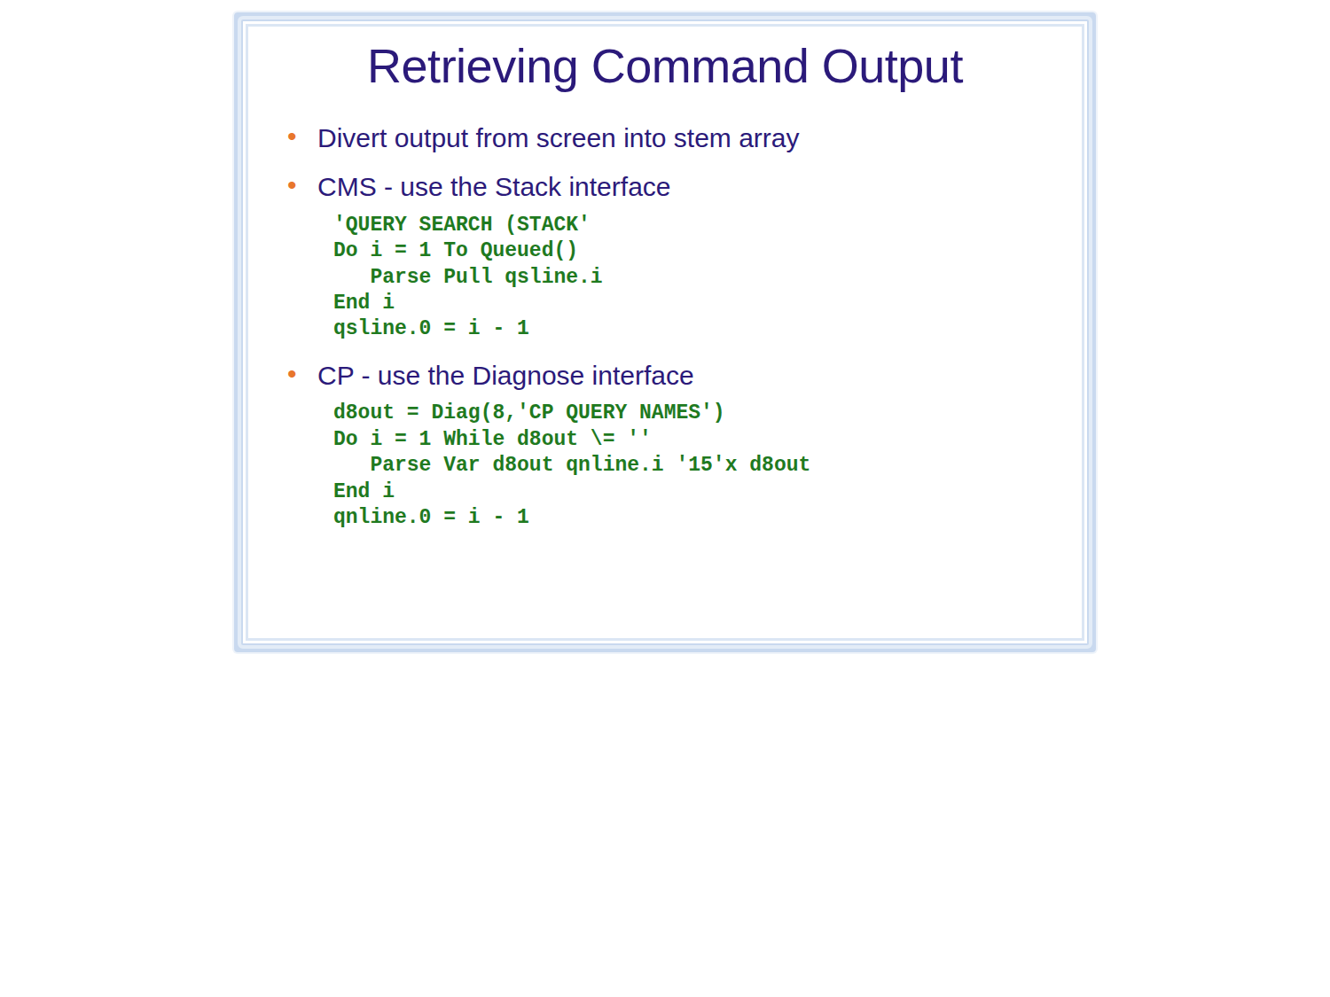Retrieving Command Output
Divert output from screen into stem array
CMS - use the Stack interface
'QUERY SEARCH (STACK'
Do i = 1 To Queued()
   Parse Pull qsline.i
End i
qsline.0 = i - 1
CP - use the Diagnose interface
d8out = Diag(8,'CP QUERY NAMES')
Do i = 1 While d8out \= ''
   Parse Var d8out qnline.i '15'x d8out
End i
qnline.0 = i - 1